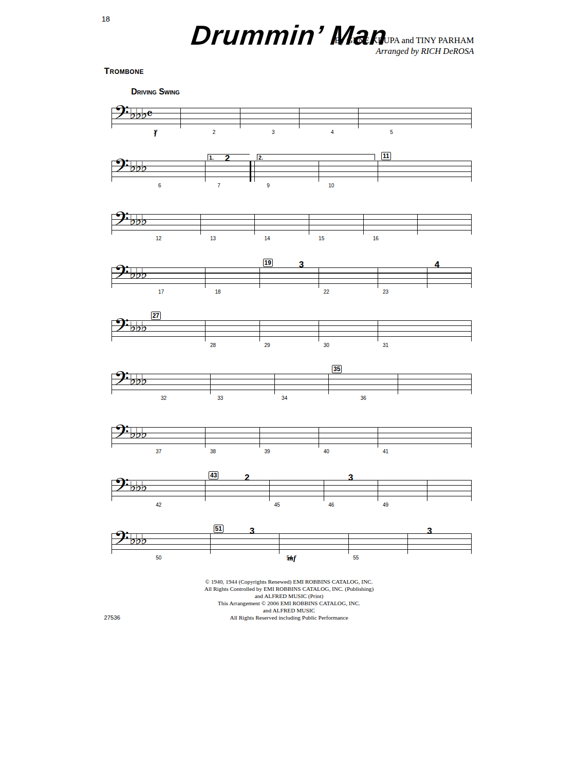18
Drummin’ Man
By GENE KRUPA and TINY PARHAM
Arranged by RICH DeROSA
Trombone
Driving Swing
𝄢
♭♭♭
𝄴
1
2
3
4
5
f
𝄢
♭♭♭
1.
2.
2
6
7
9
10
11
𝄢
♭♭♭
12
13
14
15
16
𝄢
♭♭♭
19
3
4
17
18
22
23
𝄢
♭♭♭
27
28
29
30
31
𝄢
♭♭♭
35
32
33
34
36
𝄢
♭♭♭
37
38
39
40
41
𝄢
♭♭♭
43
2
3
42
45
46
49
𝄢
♭♭♭
51
3
3
50
54
55
mf
© 1940, 1944 (Copyrights Renewed) EMI ROBBINS CATALOG, INC.
All Rights Controlled by EMI ROBBINS CATALOG, INC. (Publishing)
and ALFRED MUSIC (Print)
This Arrangement © 2006 EMI ROBBINS CATALOG, INC.
and ALFRED MUSIC
All Rights Reserved including Public Performance
27536